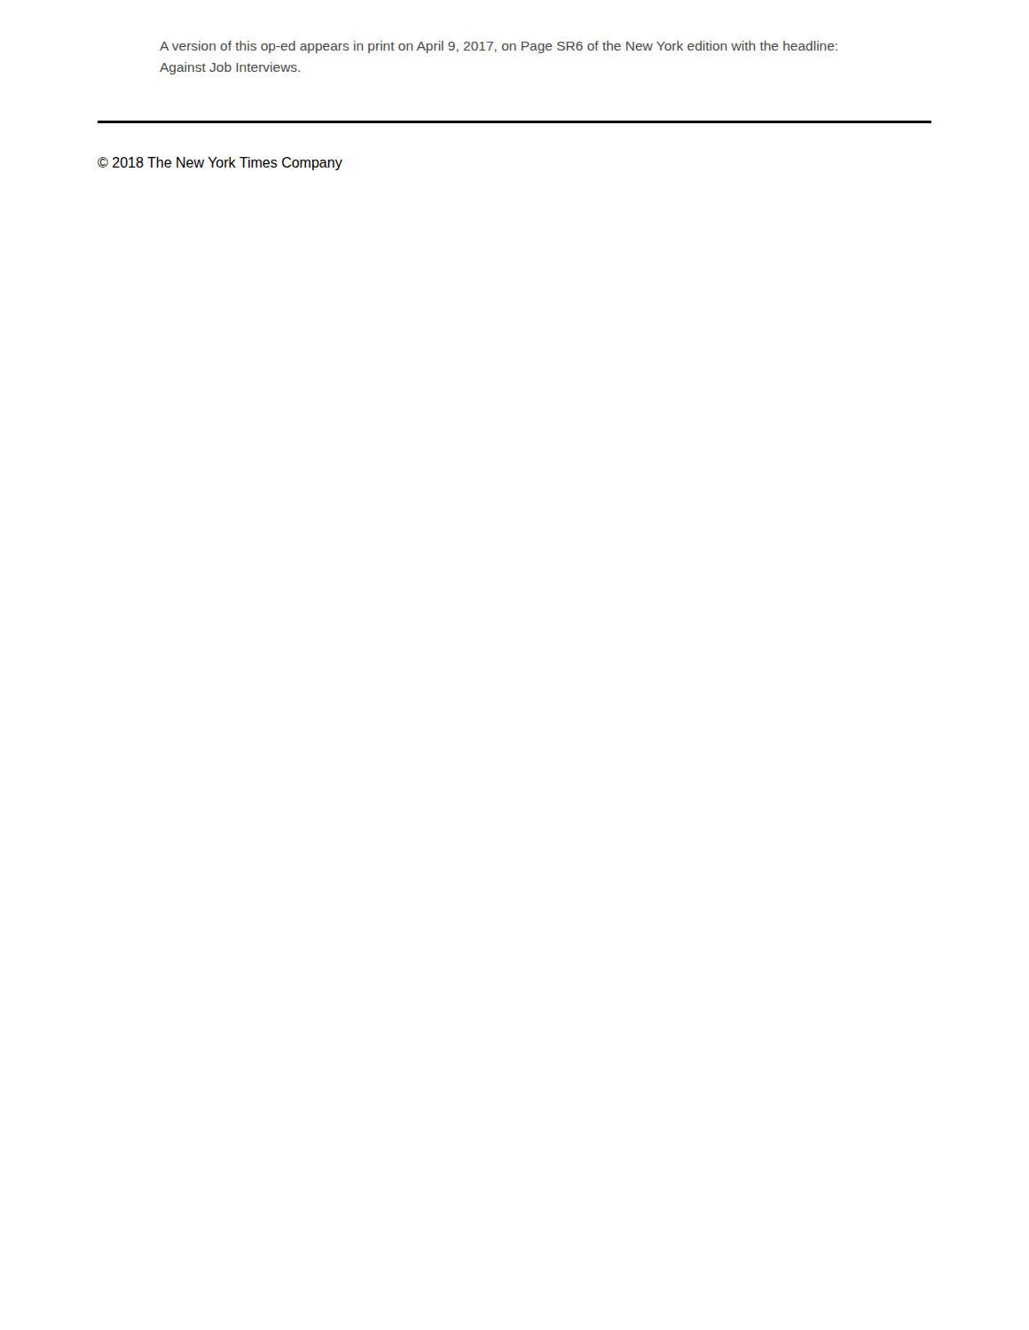A version of this op-ed appears in print on April 9, 2017, on Page SR6 of the New York edition with the headline: Against Job Interviews.
© 2018 The New York Times Company